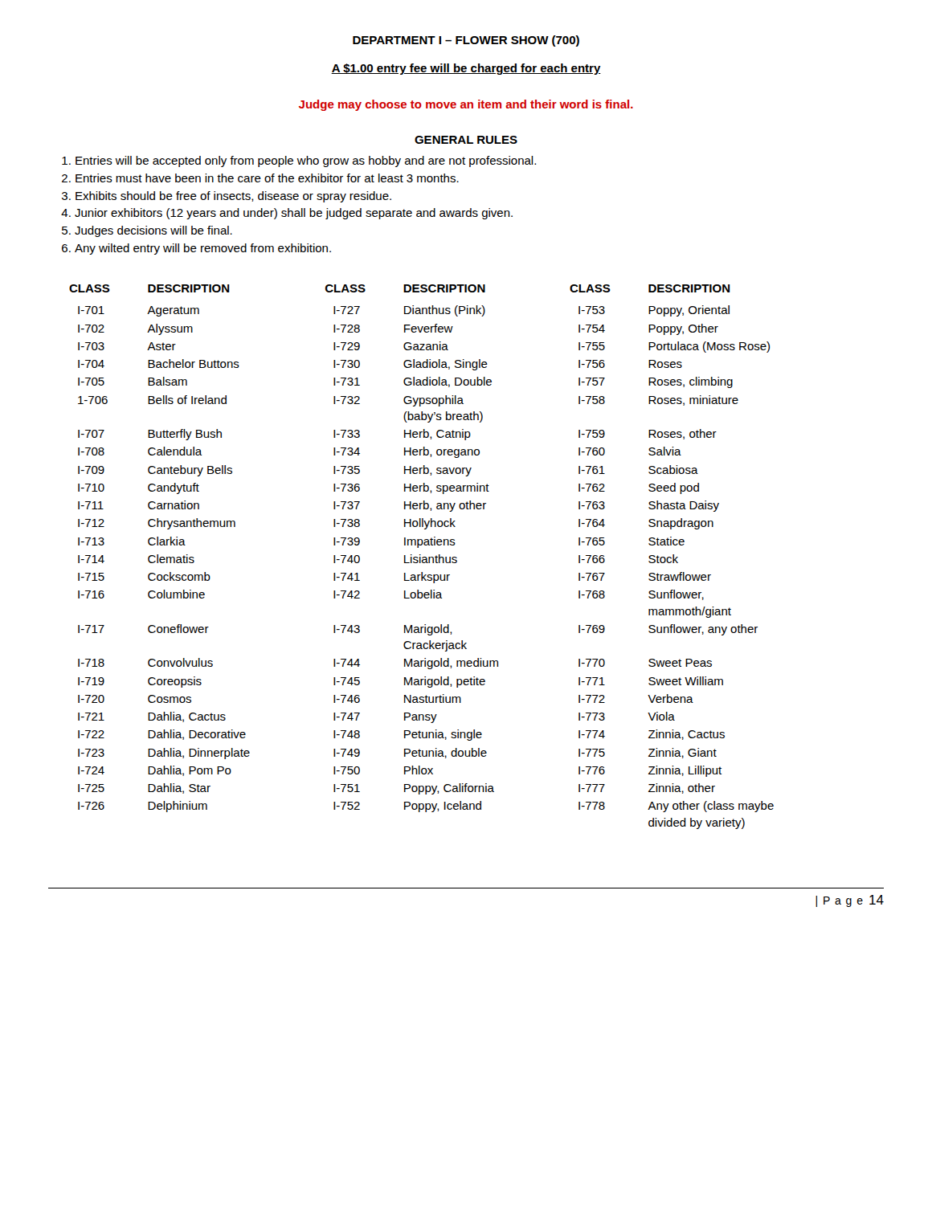DEPARTMENT I – FLOWER SHOW (700)
A $1.00 entry fee will be charged for each entry
Judge may choose to move an item and their word is final.
GENERAL RULES
Entries will be accepted only from people who grow as hobby and are not professional.
Entries must have been in the care of the exhibitor for at least 3 months.
Exhibits should be free of insects, disease or spray residue.
Junior exhibitors (12 years and under) shall be judged separate and awards given.
Judges decisions will be final.
Any wilted entry will be removed from exhibition.
| CLASS | DESCRIPTION | CLASS | DESCRIPTION | CLASS | DESCRIPTION |
| --- | --- | --- | --- | --- | --- |
| I-701 | Ageratum | I-727 | Dianthus (Pink) | I-753 | Poppy, Oriental |
| I-702 | Alyssum | I-728 | Feverfew | I-754 | Poppy, Other |
| I-703 | Aster | I-729 | Gazania | I-755 | Portulaca (Moss Rose) |
| I-704 | Bachelor Buttons | I-730 | Gladiola, Single | I-756 | Roses |
| I-705 | Balsam | I-731 | Gladiola, Double | I-757 | Roses, climbing |
| 1-706 | Bells of Ireland | I-732 | Gypsophila (baby’s breath) | I-758 | Roses, miniature |
| I-707 | Butterfly Bush | I-733 | Herb, Catnip | I-759 | Roses, other |
| I-708 | Calendula | I-734 | Herb, oregano | I-760 | Salvia |
| I-709 | Cantebury Bells | I-735 | Herb, savory | I-761 | Scabiosa |
| I-710 | Candytuft | I-736 | Herb, spearmint | I-762 | Seed pod |
| I-711 | Carnation | I-737 | Herb, any other | I-763 | Shasta Daisy |
| I-712 | Chrysanthemum | I-738 | Hollyhock | I-764 | Snapdragon |
| I-713 | Clarkia | I-739 | Impatiens | I-765 | Statice |
| I-714 | Clematis | I-740 | Lisianthus | I-766 | Stock |
| I-715 | Cockscomb | I-741 | Larkspur | I-767 | Strawflower |
| I-716 | Columbine | I-742 | Lobelia | I-768 | Sunflower, mammoth/giant |
| I-717 | Coneflower | I-743 | Marigold, Crackerjack | I-769 | Sunflower, any other |
| I-718 | Convolvulus | I-744 | Marigold, medium | I-770 | Sweet Peas |
| I-719 | Coreopsis | I-745 | Marigold, petite | I-771 | Sweet William |
| I-720 | Cosmos | I-746 | Nasturtium | I-772 | Verbena |
| I-721 | Dahlia, Cactus | I-747 | Pansy | I-773 | Viola |
| I-722 | Dahlia, Decorative | I-748 | Petunia, single | I-774 | Zinnia, Cactus |
| I-723 | Dahlia, Dinnerplate | I-749 | Petunia, double | I-775 | Zinnia, Giant |
| I-724 | Dahlia, Pom Po | I-750 | Phlox | I-776 | Zinnia, Lilliput |
| I-725 | Dahlia, Star | I-751 | Poppy, California | I-777 | Zinnia, other |
| I-726 | Delphinium | I-752 | Poppy, Iceland | I-778 | Any other (class maybe divided by variety) |
| P a g e 14